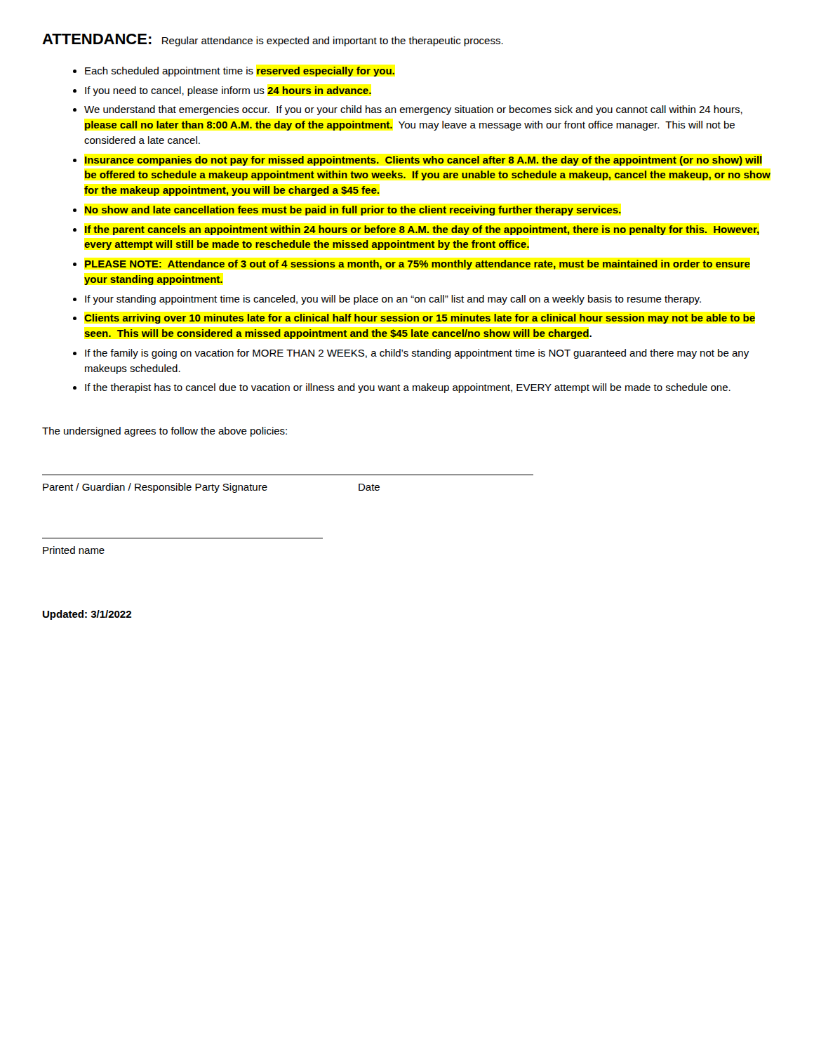ATTENDANCE:
Regular attendance is expected and important to the therapeutic process.
Each scheduled appointment time is reserved especially for you.
If you need to cancel, please inform us 24 hours in advance.
We understand that emergencies occur. If you or your child has an emergency situation or becomes sick and you cannot call within 24 hours, please call no later than 8:00 A.M. the day of the appointment. You may leave a message with our front office manager. This will not be considered a late cancel.
Insurance companies do not pay for missed appointments. Clients who cancel after 8 A.M. the day of the appointment (or no show) will be offered to schedule a makeup appointment within two weeks. If you are unable to schedule a makeup, cancel the makeup, or no show for the makeup appointment, you will be charged a $45 fee.
No show and late cancellation fees must be paid in full prior to the client receiving further therapy services.
If the parent cancels an appointment within 24 hours or before 8 A.M. the day of the appointment, there is no penalty for this. However, every attempt will still be made to reschedule the missed appointment by the front office.
PLEASE NOTE: Attendance of 3 out of 4 sessions a month, or a 75% monthly attendance rate, must be maintained in order to ensure your standing appointment.
If your standing appointment time is canceled, you will be place on an “on call” list and may call on a weekly basis to resume therapy.
Clients arriving over 10 minutes late for a clinical half hour session or 15 minutes late for a clinical hour session may not be able to be seen. This will be considered a missed appointment and the $45 late cancel/no show will be charged.
If the family is going on vacation for MORE THAN 2 WEEKS, a child’s standing appointment time is NOT guaranteed and there may not be any makeups scheduled.
If the therapist has to cancel due to vacation or illness and you want a makeup appointment, EVERY attempt will be made to schedule one.
The undersigned agrees to follow the above policies:
Parent / Guardian / Responsible Party Signature Date
Printed name
Updated: 3/1/2022